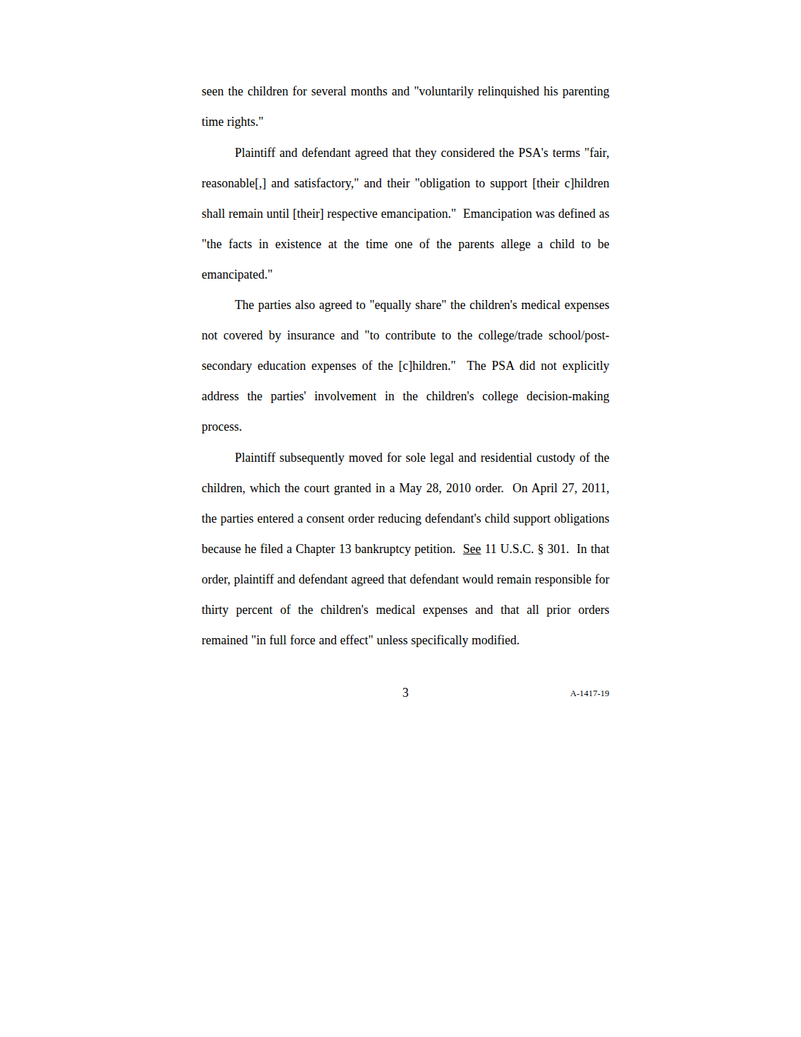seen the children for several months and "voluntarily relinquished his parenting time rights."
Plaintiff and defendant agreed that they considered the PSA's terms "fair, reasonable[,] and satisfactory," and their "obligation to support [their c]hildren shall remain until [their] respective emancipation." Emancipation was defined as "the facts in existence at the time one of the parents allege a child to be emancipated."
The parties also agreed to "equally share" the children's medical expenses not covered by insurance and "to contribute to the college/trade school/post-secondary education expenses of the [c]hildren." The PSA did not explicitly address the parties' involvement in the children's college decision-making process.
Plaintiff subsequently moved for sole legal and residential custody of the children, which the court granted in a May 28, 2010 order. On April 27, 2011, the parties entered a consent order reducing defendant's child support obligations because he filed a Chapter 13 bankruptcy petition. See 11 U.S.C. § 301. In that order, plaintiff and defendant agreed that defendant would remain responsible for thirty percent of the children's medical expenses and that all prior orders remained "in full force and effect" unless specifically modified.
3 A-1417-19